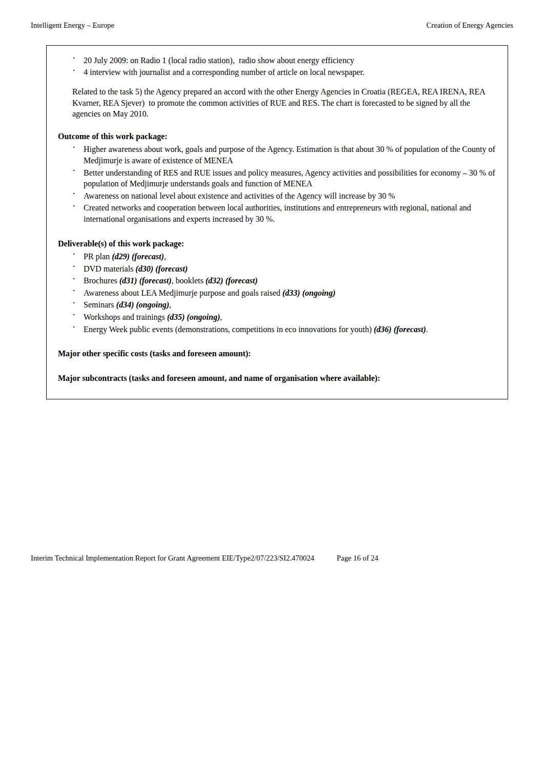Intelligent Energy – Europe
Creation of Energy Agencies
20 July 2009: on Radio 1 (local radio station), radio show about energy efficiency
4 interview with journalist and a corresponding number of article on local newspaper.
Related to the task 5) the Agency prepared an accord with the other Energy Agencies in Croatia (REGEA, REA IRENA, REA Kvarner, REA Sjever) to promote the common activities of RUE and RES. The chart is forecasted to be signed by all the agencies on May 2010.
Outcome of this work package:
Higher awareness about work, goals and purpose of the Agency. Estimation is that about 30 % of population of the County of Medjimurje is aware of existence of MENEA
Better understanding of RES and RUE issues and policy measures, Agency activities and possibilities for economy – 30 % of population of Medjimurje understands goals and function of MENEA
Awareness on national level about existence and activities of the Agency will increase by 30 %
Created networks and cooperation between local authorities, institutions and entrepreneurs with regional, national and international organisations and experts increased by 30 %.
Deliverable(s) of this work package:
PR plan (d29) (forecast),
DVD materials (d30) (forecast)
Brochures (d31) (forecast), booklets (d32) (forecast)
Awareness about LEA Medjimurje purpose and goals raised (d33) (ongoing)
Seminars (d34) (ongoing),
Workshops and trainings (d35) (ongoing),
Energy Week public events (demonstrations, competitions in eco innovations for youth) (d36) (forecast).
Major other specific costs (tasks and foreseen amount):
Major subcontracts (tasks and foreseen amount, and name of organisation where available):
Interim Technical Implementation Report for Grant Agreement EIE/Type2/07/223/SI2.470024 Page 16 of 24